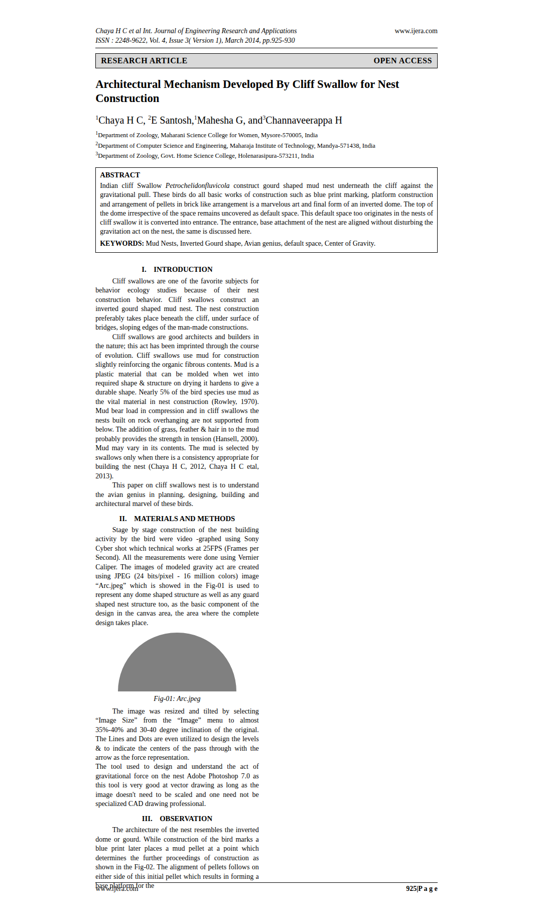www.ijera.com Chaya H C et al Int. Journal of Engineering Research and Applications
ISSN : 2248-9622, Vol. 4, Issue 3( Version 1), March 2014, pp.925-930
RESEARCH ARTICLE OPEN ACCESS
Architectural Mechanism Developed By Cliff Swallow for Nest Construction
1Chaya H C, 2E Santosh,1Mahesha G, and3Channaveerappa H
1Department of Zoology, Maharani Science College for Women, Mysore-570005, India
2Department of Computer Science and Engineering, Maharaja Institute of Technology, Mandya-571438, India
3Department of Zoology, Govt. Home Science College, Holenarasipura-573211, India
ABSTRACT
Indian cliff Swallow Petrochelidonfluvicola construct gourd shaped mud nest underneath the cliff against the gravitational pull. These birds do all basic works of construction such as blue print marking, platform construction and arrangement of pellets in brick like arrangement is a marvelous art and final form of an inverted dome. The top of the dome irrespective of the space remains uncovered as default space. This default space too originates in the nests of cliff swallow it is converted into entrance. The entrance, base attachment of the nest are aligned without disturbing the gravitation act on the nest, the same is discussed here.
KEYWORDS: Mud Nests, Inverted Gourd shape, Avian genius, default space, Center of Gravity.
I. INTRODUCTION
Cliff swallows are one of the favorite subjects for behavior ecology studies because of their nest construction behavior. Cliff swallows construct an inverted gourd shaped mud nest. The nest construction preferably takes place beneath the cliff, under surface of bridges, sloping edges of the man-made constructions.
Cliff swallows are good architects and builders in the nature; this act has been imprinted through the course of evolution. Cliff swallows use mud for construction slightly reinforcing the organic fibrous contents. Mud is a plastic material that can be molded when wet into required shape & structure on drying it hardens to give a durable shape. Nearly 5% of the bird species use mud as the vital material in nest construction (Rowley, 1970). Mud bear load in compression and in cliff swallows the nests built on rock overhanging are not supported from below. The addition of grass, feather & hair in to the mud probably provides the strength in tension (Hansell, 2000). Mud may vary in its contents. The mud is selected by swallows only when there is a consistency appropriate for building the nest (Chaya H C, 2012, Chaya H C etal, 2013).
This paper on cliff swallows nest is to understand the avian genius in planning, designing, building and architectural marvel of these birds.
II. MATERIALS AND METHODS
Stage by stage construction of the nest building activity by the bird were video -graphed using Sony Cyber shot which technical works at 25FPS (Frames per Second). All the measurements were done using Vernier Caliper. The images of modeled gravity act are created using JPEG (24 bits/pixel - 16 million colors) image “Arc.jpeg” which is showed in the Fig-01 is used to represent any dome shaped structure as well as any guard shaped nest structure too, as the basic component of the design in the canvas area, the area where the complete design takes place.
Fig-01: Arc.jpeg
The image was resized and tilted by selecting “Image Size” from the “Image” menu to almost 35%-40% and 30-40 degree inclination of the original. The Lines and Dots are even utilized to design the levels & to indicate the centers of the pass through with the arrow as the force representation.
The tool used to design and understand the act of gravitational force on the nest Adobe Photoshop 7.0 as this tool is very good at vector drawing as long as the image doesn't need to be scaled and one need not be specialized CAD drawing professional.
III. OBSERVATION
The architecture of the nest resembles the inverted dome or gourd. While construction of the bird marks a blue print later places a mud pellet at a point which determines the further proceedings of construction as shown in the Fig-02. The alignment of pellets follows on either side of this initial pellet which results in forming a base platform for the
www.ijera.com 925|P a g e